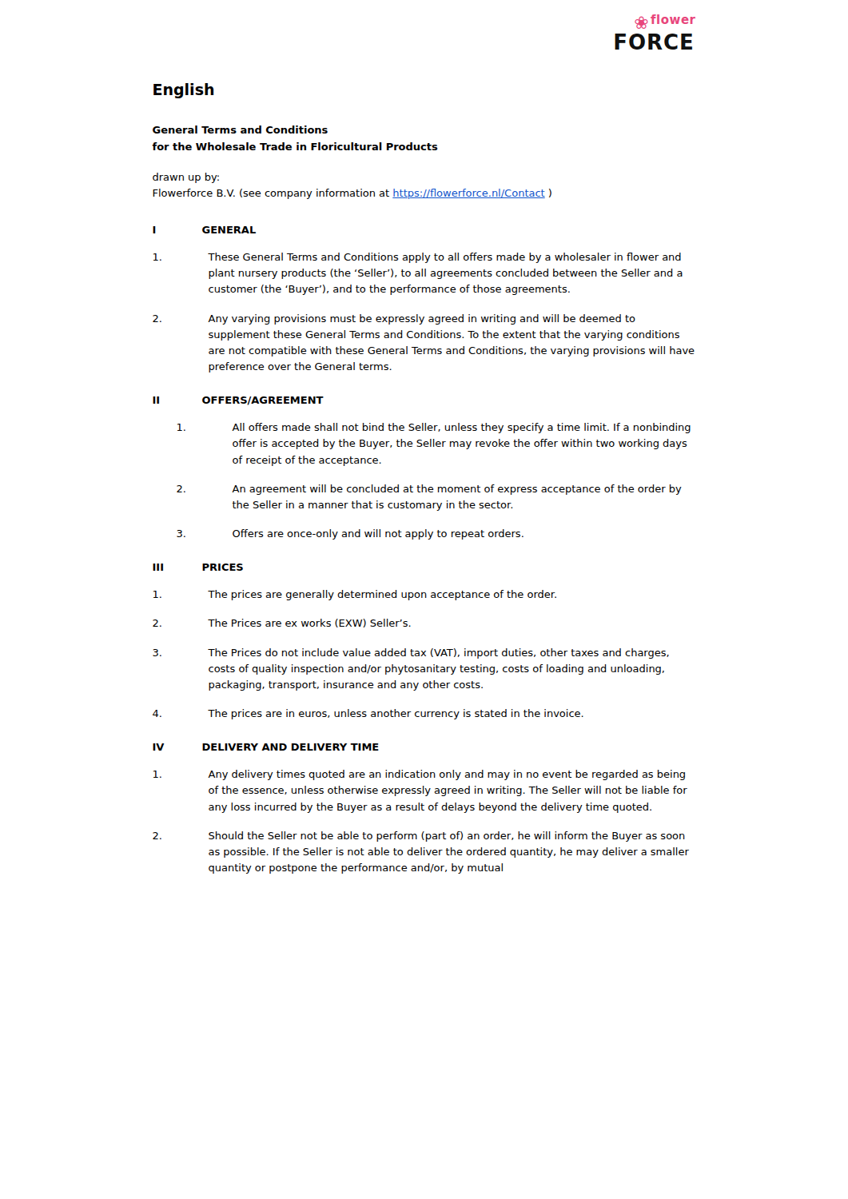❀flower
FORCE
English
General Terms and Conditions
for the Wholesale Trade in Floricultural Products
drawn up by:
Flowerforce B.V. (see company information at https://flowerforce.nl/Contact )
IGENERAL
1.
These General Terms and Conditions apply to all offers made by a wholesaler in flower and plant nursery products (the ‘Seller’), to all agreements concluded between the Seller and a customer (the ‘Buyer’), and to the performance of those agreements.
2.
Any varying provisions must be expressly agreed in writing and will be deemed to supplement these General Terms and Conditions. To the extent that the varying conditions are not compatible with these General Terms and Conditions, the varying provisions will have preference over the General terms.
IIOFFERS/AGREEMENT
1.
All offers made shall not bind the Seller, unless they specify a time limit. If a nonbinding offer is accepted by the Buyer, the Seller may revoke the offer within two working days of receipt of the acceptance.
2.
An agreement will be concluded at the moment of express acceptance of the order by the Seller in a manner that is customary in the sector.
3.
Offers are once-only and will not apply to repeat orders.
IIIPRICES
1.
The prices are generally determined upon acceptance of the order.
2.
The Prices are ex works (EXW) Seller’s.
3.
The Prices do not include value added tax (VAT), import duties, other taxes and charges, costs of quality inspection and/or phytosanitary testing, costs of loading and unloading, packaging, transport, insurance and any other costs.
4.
The prices are in euros, unless another currency is stated in the invoice.
IVDELIVERY AND DELIVERY TIME
1.
Any delivery times quoted are an indication only and may in no event be regarded as being of the essence, unless otherwise expressly agreed in writing. The Seller will not be liable for any loss incurred by the Buyer as a result of delays beyond the delivery time quoted.
2.
Should the Seller not be able to perform (part of) an order, he will inform the Buyer as soon as possible. If the Seller is not able to deliver the ordered quantity, he may deliver a smaller quantity or postpone the performance and/or, by mutual